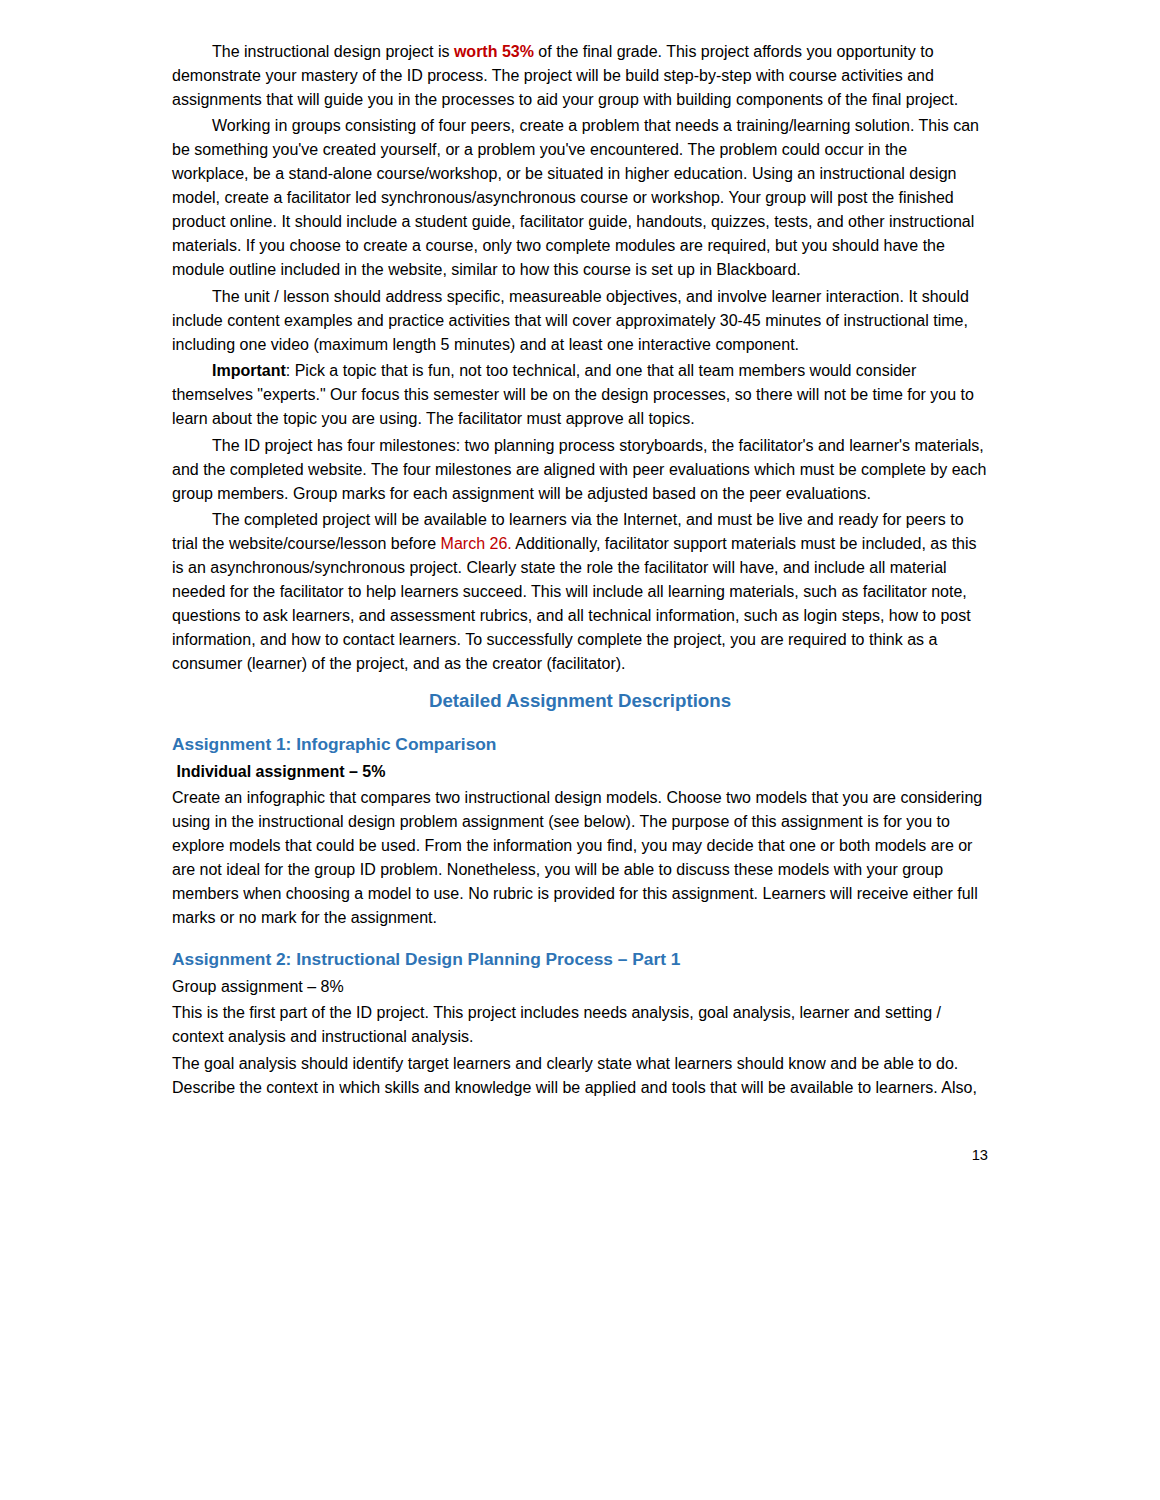The instructional design project is worth 53% of the final grade. This project affords you opportunity to demonstrate your mastery of the ID process. The project will be build step-by-step with course activities and assignments that will guide you in the processes to aid your group with building components of the final project.
Working in groups consisting of four peers, create a problem that needs a training/learning solution. This can be something you've created yourself, or a problem you've encountered. The problem could occur in the workplace, be a stand-alone course/workshop, or be situated in higher education. Using an instructional design model, create a facilitator led synchronous/asynchronous course or workshop. Your group will post the finished product online. It should include a student guide, facilitator guide, handouts, quizzes, tests, and other instructional materials. If you choose to create a course, only two complete modules are required, but you should have the module outline included in the website, similar to how this course is set up in Blackboard.
The unit / lesson should address specific, measureable objectives, and involve learner interaction. It should include content examples and practice activities that will cover approximately 30-45 minutes of instructional time, including one video (maximum length 5 minutes) and at least one interactive component.
Important: Pick a topic that is fun, not too technical, and one that all team members would consider themselves "experts." Our focus this semester will be on the design processes, so there will not be time for you to learn about the topic you are using. The facilitator must approve all topics.
The ID project has four milestones: two planning process storyboards, the facilitator's and learner's materials, and the completed website. The four milestones are aligned with peer evaluations which must be complete by each group members. Group marks for each assignment will be adjusted based on the peer evaluations.
The completed project will be available to learners via the Internet, and must be live and ready for peers to trial the website/course/lesson before March 26. Additionally, facilitator support materials must be included, as this is an asynchronous/synchronous project. Clearly state the role the facilitator will have, and include all material needed for the facilitator to help learners succeed. This will include all learning materials, such as facilitator note, questions to ask learners, and assessment rubrics, and all technical information, such as login steps, how to post information, and how to contact learners. To successfully complete the project, you are required to think as a consumer (learner) of the project, and as the creator (facilitator).
Detailed Assignment Descriptions
Assignment 1: Infographic Comparison
Individual assignment – 5%
Create an infographic that compares two instructional design models. Choose two models that you are considering using in the instructional design problem assignment (see below). The purpose of this assignment is for you to explore models that could be used. From the information you find, you may decide that one or both models are or are not ideal for the group ID problem. Nonetheless, you will be able to discuss these models with your group members when choosing a model to use. No rubric is provided for this assignment. Learners will receive either full marks or no mark for the assignment.
Assignment 2: Instructional Design Planning Process – Part 1
Group assignment – 8%
This is the first part of the ID project. This project includes needs analysis, goal analysis, learner and setting / context analysis and instructional analysis.
The goal analysis should identify target learners and clearly state what learners should know and be able to do. Describe the context in which skills and knowledge will be applied and tools that will be available to learners. Also,
13